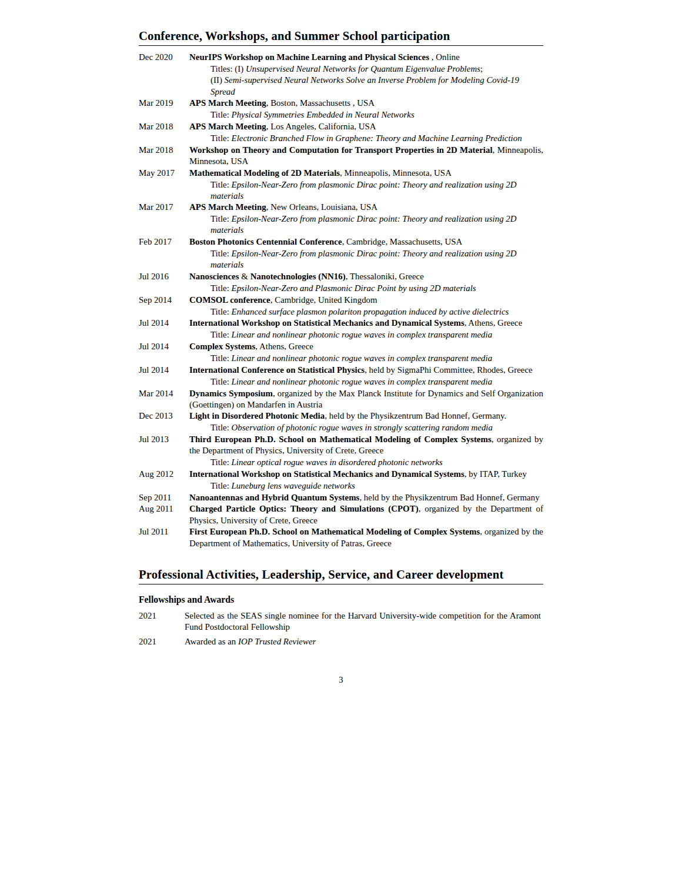Conference, Workshops, and Summer School participation
Dec 2020
NeurIPS Workshop on Machine Learning and Physical Sciences , Online
Titles: (I) Unsupervised Neural Networks for Quantum Eigenvalue Problems;
(II) Semi-supervised Neural Networks Solve an Inverse Problem for Modeling Covid-19 Spread
Mar 2019
APS March Meeting, Boston, Massachusetts , USA
Title: Physical Symmetries Embedded in Neural Networks
Mar 2018
APS March Meeting, Los Angeles, California, USA
Title: Electronic Branched Flow in Graphene: Theory and Machine Learning Prediction
Mar 2018
Workshop on Theory and Computation for Transport Properties in 2D Material, Minneapolis, Minnesota, USA
May 2017
Mathematical Modeling of 2D Materials, Minneapolis, Minnesota, USA
Title: Epsilon-Near-Zero from plasmonic Dirac point: Theory and realization using 2D materials
Mar 2017
APS March Meeting, New Orleans, Louisiana, USA
Title: Epsilon-Near-Zero from plasmonic Dirac point: Theory and realization using 2D materials
Feb 2017
Boston Photonics Centennial Conference, Cambridge, Massachusetts, USA
Title: Epsilon-Near-Zero from plasmonic Dirac point: Theory and realization using 2D materials
Jul 2016
Nanosciences & Nanotechnologies (NN16), Thessaloniki, Greece
Title: Epsilon-Near-Zero and Plasmonic Dirac Point by using 2D materials
Sep 2014
COMSOL conference, Cambridge, United Kingdom
Title: Enhanced surface plasmon polariton propagation induced by active dielectrics
Jul 2014
International Workshop on Statistical Mechanics and Dynamical Systems, Athens, Greece
Title: Linear and nonlinear photonic rogue waves in complex transparent media
Jul 2014
Complex Systems, Athens, Greece
Title: Linear and nonlinear photonic rogue waves in complex transparent media
Jul 2014
International Conference on Statistical Physics, held by SigmaPhi Committee, Rhodes, Greece
Title: Linear and nonlinear photonic rogue waves in complex transparent media
Mar 2014
Dynamics Symposium, organized by the Max Planck Institute for Dynamics and Self Organization (Goettingen) on Mandarfen in Austria
Dec 2013
Light in Disordered Photonic Media, held by the Physikzentrum Bad Honnef, Germany.
Title: Observation of photonic rogue waves in strongly scattering random media
Jul 2013
Third European Ph.D. School on Mathematical Modeling of Complex Systems, organized by the Department of Physics, University of Crete, Greece
Title: Linear optical rogue waves in disordered photonic networks
Aug 2012
International Workshop on Statistical Mechanics and Dynamical Systems, by ITAP, Turkey
Title: Luneburg lens waveguide networks
Sep 2011
Nanoantennas and Hybrid Quantum Systems, held by the Physikzentrum Bad Honnef, Germany
Aug 2011
Charged Particle Optics: Theory and Simulations (CPOT), organized by the Department of Physics, University of Crete, Greece
Jul 2011
First European Ph.D. School on Mathematical Modeling of Complex Systems, organized by the Department of Mathematics, University of Patras, Greece
Professional Activities, Leadership, Service, and Career development
Fellowships and Awards
2021
Selected as the SEAS single nominee for the Harvard University-wide competition for the Aramont Fund Postdoctoral Fellowship
2021
Awarded as an IOP Trusted Reviewer
3